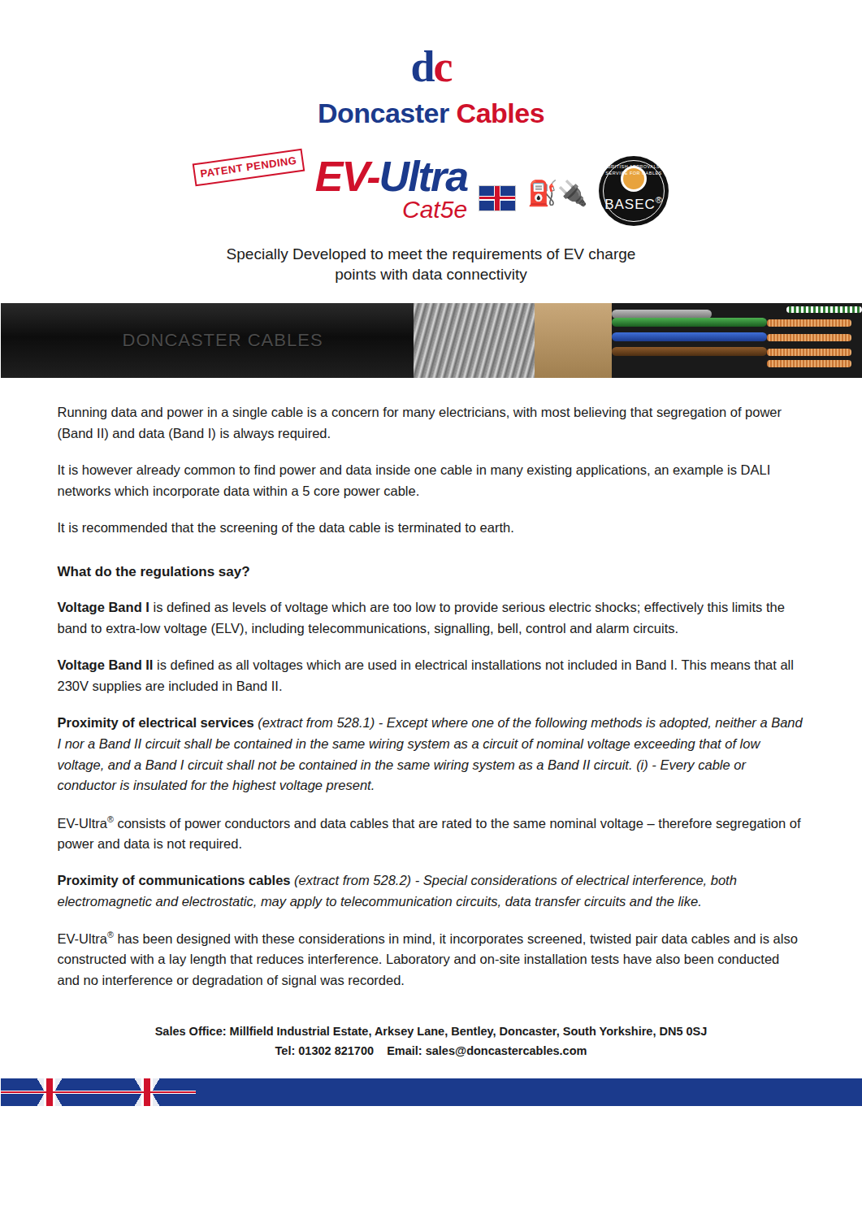dc
Doncaster Cables
PATENT PENDING
EV-Ultra
Cat5e
⛽🔌
BRITISH APPROVALS SERVICE FOR CABLES
BASEC®
Specially Developed to meet the requirements of EV charge
points with data connectivity
DONCASTER CABLES
Running data and power in a single cable is a concern for many electricians, with most believing that segregation of power (Band II) and data (Band I) is always required.
It is however already common to find power and data inside one cable in many existing applications, an example is DALI networks which incorporate data within a 5 core power cable.
It is recommended that the screening of the data cable is terminated to earth.
What do the regulations say?
Voltage Band I is defined as levels of voltage which are too low to provide serious electric shocks; effectively this limits the band to extra-low voltage (ELV), including telecommunications, signalling, bell, control and alarm circuits.
Voltage Band II is defined as all voltages which are used in electrical installations not included in Band I. This means that all 230V supplies are included in Band II.
Proximity of electrical services (extract from 528.1) - Except where one of the following methods is adopted, neither a Band I nor a Band II circuit shall be contained in the same wiring system as a circuit of nominal voltage exceeding that of low voltage, and a Band I circuit shall not be contained in the same wiring system as a Band II circuit. (i) - Every cable or conductor is insulated for the highest voltage present.
EV-Ultra® consists of power conductors and data cables that are rated to the same nominal voltage – therefore segregation of power and data is not required.
Proximity of communications cables (extract from 528.2) - Special considerations of electrical interference, both electromagnetic and electrostatic, may apply to telecommunication circuits, data transfer circuits and the like.
EV-Ultra® has been designed with these considerations in mind, it incorporates screened, twisted pair data cables and is also constructed with a lay length that reduces interference. Laboratory and on-site installation tests have also been conducted and no interference or degradation of signal was recorded.
Sales Office: Millfield Industrial Estate, Arksey Lane, Bentley, Doncaster, South Yorkshire, DN5 0SJ
Tel: 01302 821700 Email: sales@doncastercables.com